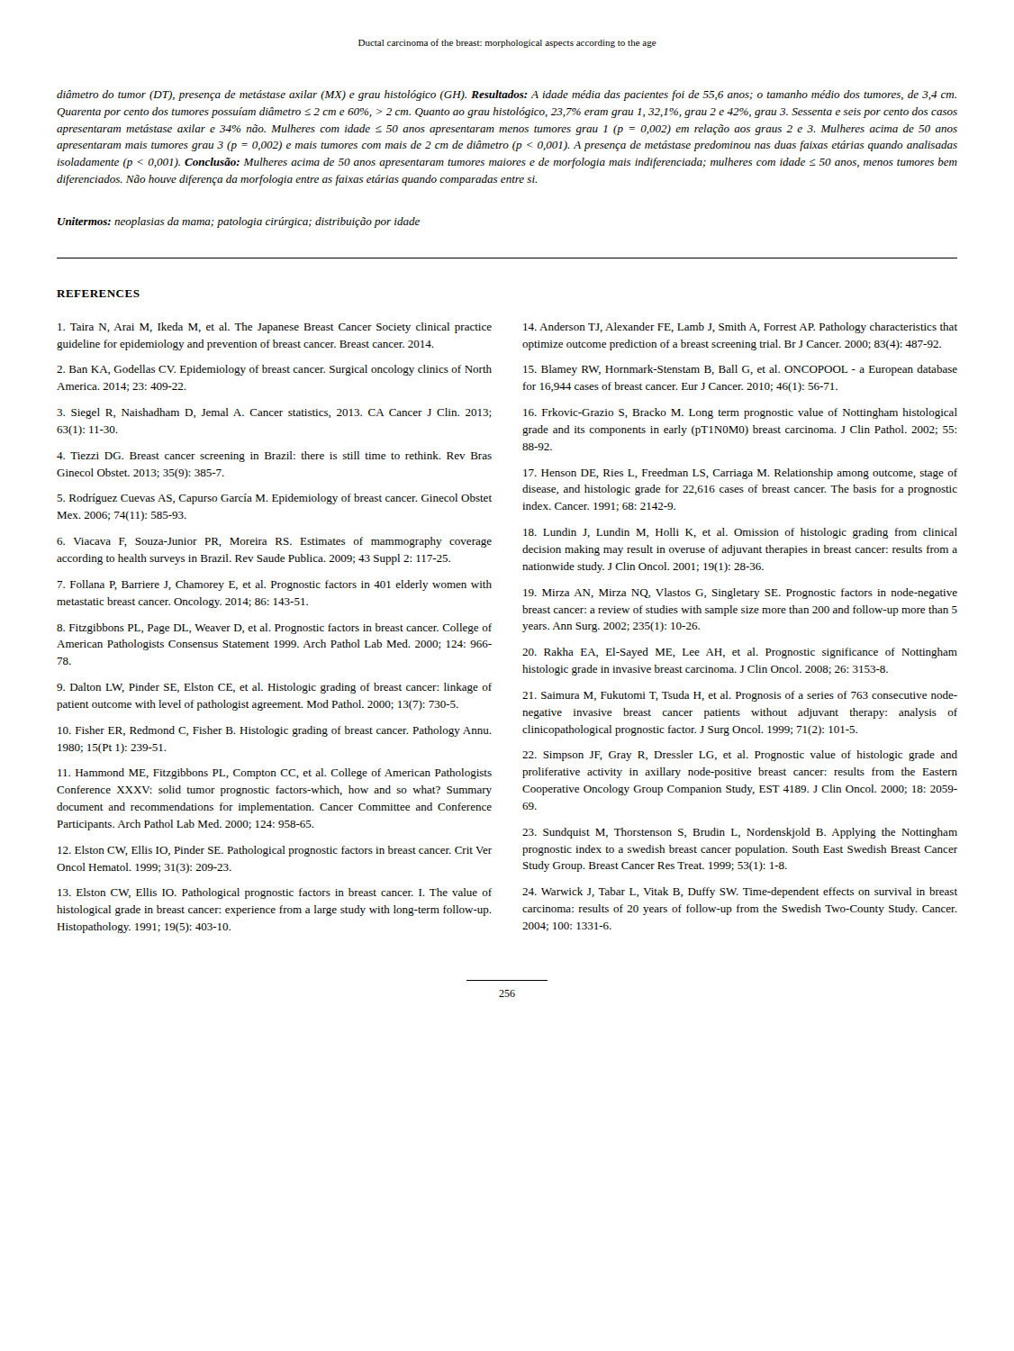Ductal carcinoma of the breast: morphological aspects according to the age
diâmetro do tumor (DT), presença de metástase axilar (MX) e grau histológico (GH). Resultados: A idade média das pacientes foi de 55,6 anos; o tamanho médio dos tumores, de 3,4 cm. Quarenta por cento dos tumores possuíam diâmetro ≤ 2 cm e 60%, > 2 cm. Quanto ao grau histológico, 23,7% eram grau 1, 32,1%, grau 2 e 42%, grau 3. Sessenta e seis por cento dos casos apresentaram metástase axilar e 34% não. Mulheres com idade ≤ 50 anos apresentaram menos tumores grau 1 (p = 0,002) em relação aos graus 2 e 3. Mulheres acima de 50 anos apresentaram mais tumores grau 3 (p = 0,002) e mais tumores com mais de 2 cm de diâmetro (p < 0,001). A presença de metástase predominou nas duas faixas etárias quando analisadas isoladamente (p < 0,001). Conclusão: Mulheres acima de 50 anos apresentaram tumores maiores e de morfologia mais indiferenciada; mulheres com idade ≤ 50 anos, menos tumores bem diferenciados. Não houve diferença da morfologia entre as faixas etárias quando comparadas entre si.
Unitermos: neoplasias da mama; patologia cirúrgica; distribuição por idade
REFERENCES
1. Taira N, Arai M, Ikeda M, et al. The Japanese Breast Cancer Society clinical practice guideline for epidemiology and prevention of breast cancer. Breast cancer. 2014.
2. Ban KA, Godellas CV. Epidemiology of breast cancer. Surgical oncology clinics of North America. 2014; 23: 409-22.
3. Siegel R, Naishadham D, Jemal A. Cancer statistics, 2013. CA Cancer J Clin. 2013; 63(1): 11-30.
4. Tiezzi DG. Breast cancer screening in Brazil: there is still time to rethink. Rev Bras Ginecol Obstet. 2013; 35(9): 385-7.
5. Rodríguez Cuevas AS, Capurso García M. Epidemiology of breast cancer. Ginecol Obstet Mex. 2006; 74(11): 585-93.
6. Viacava F, Souza-Junior PR, Moreira RS. Estimates of mammography coverage according to health surveys in Brazil. Rev Saude Publica. 2009; 43 Suppl 2: 117-25.
7. Follana P, Barriere J, Chamorey E, et al. Prognostic factors in 401 elderly women with metastatic breast cancer. Oncology. 2014; 86: 143-51.
8. Fitzgibbons PL, Page DL, Weaver D, et al. Prognostic factors in breast cancer. College of American Pathologists Consensus Statement 1999. Arch Pathol Lab Med. 2000; 124: 966-78.
9. Dalton LW, Pinder SE, Elston CE, et al. Histologic grading of breast cancer: linkage of patient outcome with level of pathologist agreement. Mod Pathol. 2000; 13(7): 730-5.
10. Fisher ER, Redmond C, Fisher B. Histologic grading of breast cancer. Pathology Annu. 1980; 15(Pt 1): 239-51.
11. Hammond ME, Fitzgibbons PL, Compton CC, et al. College of American Pathologists Conference XXXV: solid tumor prognostic factors-which, how and so what? Summary document and recommendations for implementation. Cancer Committee and Conference Participants. Arch Pathol Lab Med. 2000; 124: 958-65.
12. Elston CW, Ellis IO, Pinder SE. Pathological prognostic factors in breast cancer. Crit Ver Oncol Hematol. 1999; 31(3): 209-23.
13. Elston CW, Ellis IO. Pathological prognostic factors in breast cancer. I. The value of histological grade in breast cancer: experience from a large study with long-term follow-up. Histopathology. 1991; 19(5): 403-10.
14. Anderson TJ, Alexander FE, Lamb J, Smith A, Forrest AP. Pathology characteristics that optimize outcome prediction of a breast screening trial. Br J Cancer. 2000; 83(4): 487-92.
15. Blamey RW, Hornmark-Stenstam B, Ball G, et al. ONCOPOOL - a European database for 16,944 cases of breast cancer. Eur J Cancer. 2010; 46(1): 56-71.
16. Frkovic-Grazio S, Bracko M. Long term prognostic value of Nottingham histological grade and its components in early (pT1N0M0) breast carcinoma. J Clin Pathol. 2002; 55: 88-92.
17. Henson DE, Ries L, Freedman LS, Carriaga M. Relationship among outcome, stage of disease, and histologic grade for 22,616 cases of breast cancer. The basis for a prognostic index. Cancer. 1991; 68: 2142-9.
18. Lundin J, Lundin M, Holli K, et al. Omission of histologic grading from clinical decision making may result in overuse of adjuvant therapies in breast cancer: results from a nationwide study. J Clin Oncol. 2001; 19(1): 28-36.
19. Mirza AN, Mirza NQ, Vlastos G, Singletary SE. Prognostic factors in node-negative breast cancer: a review of studies with sample size more than 200 and follow-up more than 5 years. Ann Surg. 2002; 235(1): 10-26.
20. Rakha EA, El-Sayed ME, Lee AH, et al. Prognostic significance of Nottingham histologic grade in invasive breast carcinoma. J Clin Oncol. 2008; 26: 3153-8.
21. Saimura M, Fukutomi T, Tsuda H, et al. Prognosis of a series of 763 consecutive node-negative invasive breast cancer patients without adjuvant therapy: analysis of clinicopathological prognostic factor. J Surg Oncol. 1999; 71(2): 101-5.
22. Simpson JF, Gray R, Dressler LG, et al. Prognostic value of histologic grade and proliferative activity in axillary node-positive breast cancer: results from the Eastern Cooperative Oncology Group Companion Study, EST 4189. J Clin Oncol. 2000; 18: 2059-69.
23. Sundquist M, Thorstenson S, Brudin L, Nordenskjold B. Applying the Nottingham prognostic index to a swedish breast cancer population. South East Swedish Breast Cancer Study Group. Breast Cancer Res Treat. 1999; 53(1): 1-8.
24. Warwick J, Tabar L, Vitak B, Duffy SW. Time-dependent effects on survival in breast carcinoma: results of 20 years of follow-up from the Swedish Two-County Study. Cancer. 2004; 100: 1331-6.
256